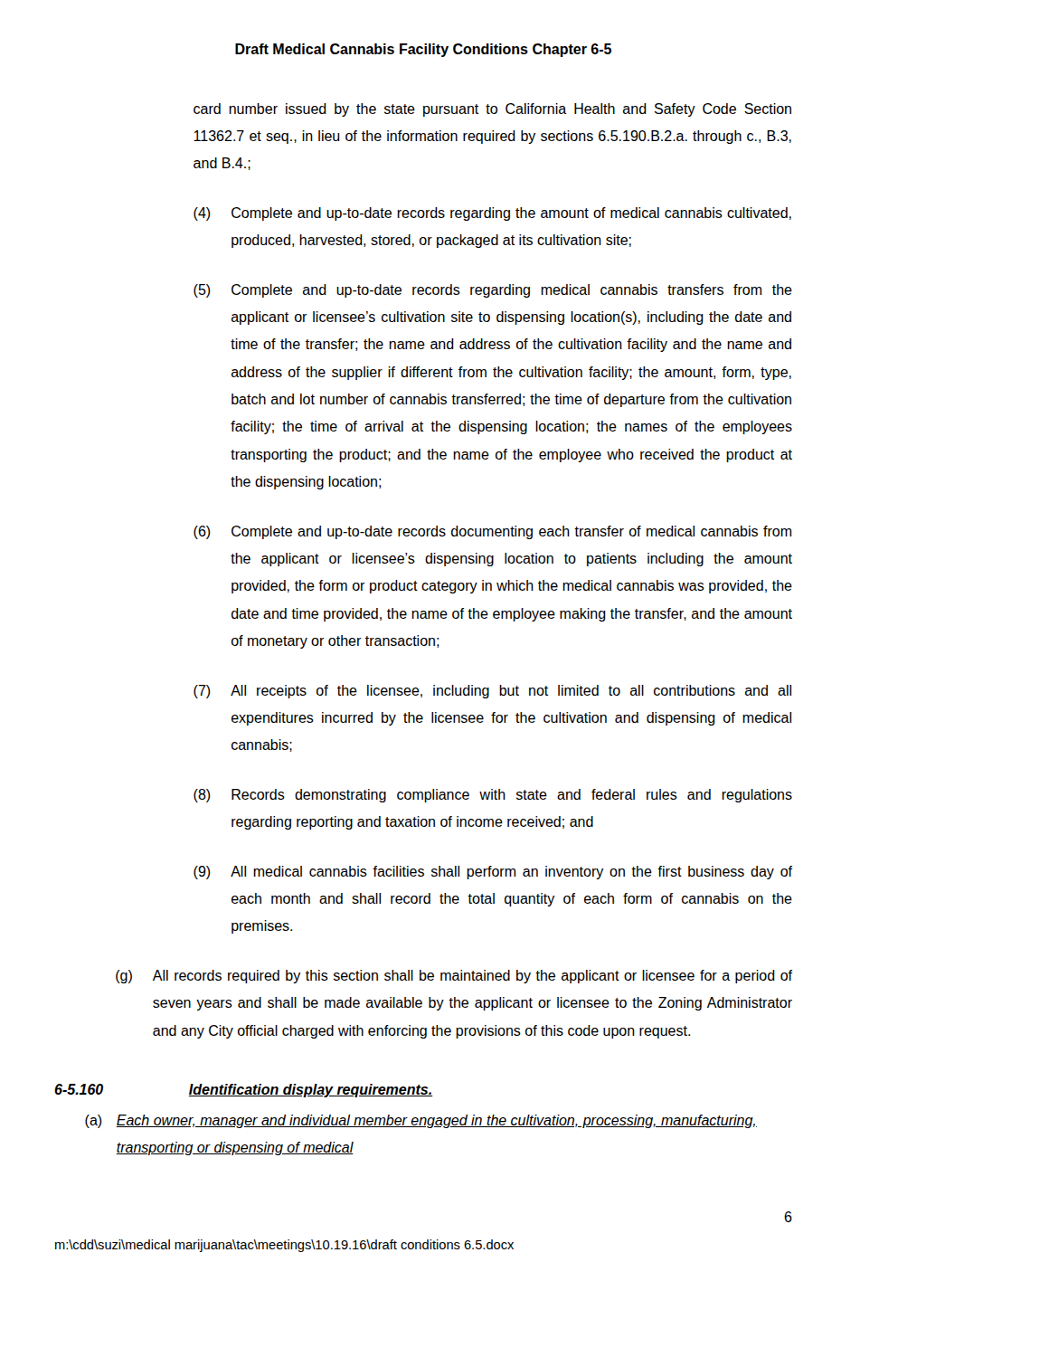Draft Medical Cannabis Facility Conditions Chapter 6-5
card number issued by the state pursuant to California Health and Safety Code Section 11362.7 et seq., in lieu of the information required by sections 6.5.190.B.2.a. through c., B.3, and B.4.;
(4)
Complete and up-to-date records regarding the amount of medical cannabis cultivated, produced, harvested, stored, or packaged at its cultivation site;
(5)
Complete and up-to-date records regarding medical cannabis transfers from the applicant or licensee’s cultivation site to dispensing location(s), including the date and time of the transfer; the name and address of the cultivation facility and the name and address of the supplier if different from the cultivation facility; the amount, form, type, batch and lot number of cannabis transferred; the time of departure from the cultivation facility; the time of arrival at the dispensing location; the names of the employees transporting the product; and the name of the employee who received the product at the dispensing location;
(6)
Complete and up-to-date records documenting each transfer of medical cannabis from the applicant or licensee’s dispensing location to patients including the amount provided, the form or product category in which the medical cannabis was provided, the date and time provided, the name of the employee making the transfer, and the amount of monetary or other transaction;
(7)
All receipts of the licensee, including but not limited to all contributions and all expenditures incurred by the licensee for the cultivation and dispensing of medical cannabis;
(8)
Records demonstrating compliance with state and federal rules and regulations regarding reporting and taxation of income received; and
(9)
All medical cannabis facilities shall perform an inventory on the first business day of each month and shall record the total quantity of each form of cannabis on the premises.
(g)
All records required by this section shall be maintained by the applicant or licensee for a period of seven years and shall be made available by the applicant or licensee to the Zoning Administrator and any City official charged with enforcing the provisions of this code upon request.
6-5.160 Identification display requirements.
(a)
Each owner, manager and individual member engaged in the cultivation, processing, manufacturing, transporting or dispensing of medical
6
m:\cdd\suzi\medical marijuana\tac\meetings\10.19.16\draft conditions 6.5.docx